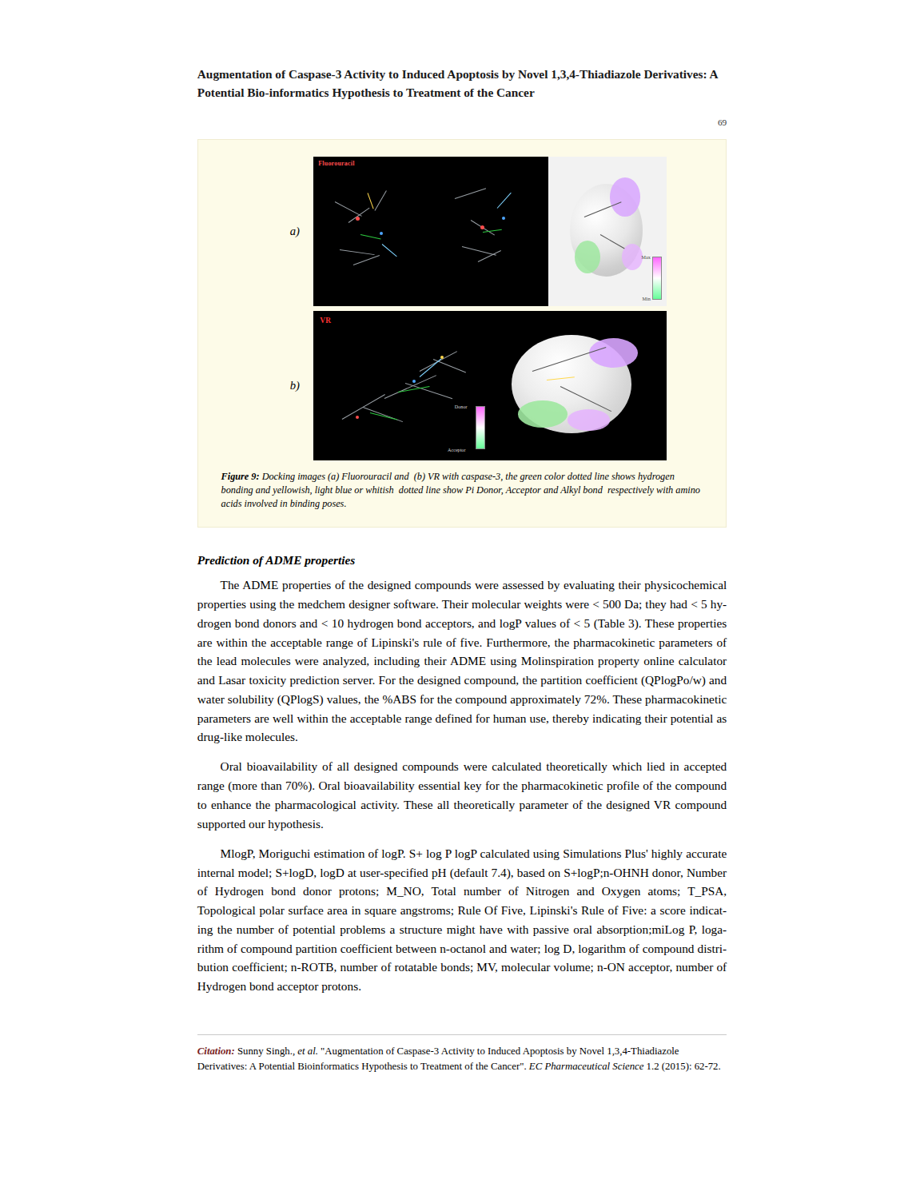Augmentation of Caspase-3 Activity to Induced Apoptosis by Novel 1,3,4-Thiadiazole Derivatives: A Potential Bio-informatics Hypothesis to Treatment of the Cancer
69
a)
Fluorouracil
Max
Min
b)
VR
Donor
Acceptor
Figure 9: Docking images (a) Fluorouracil and (b) VR with caspase-3, the green color dotted line shows hydrogen bonding and yellowish, light blue or whitish dotted line show Pi Donor, Acceptor and Alkyl bond respectively with amino acids involved in binding poses.
Prediction of ADME properties
The ADME properties of the designed compounds were assessed by evaluating their physicochemical properties using the medchem designer software. Their molecular weights were < 500 Da; they had < 5 hydrogen bond donors and < 10 hydrogen bond acceptors, and logP values of < 5 (Table 3). These properties are within the acceptable range of Lipinski's rule of five. Furthermore, the pharmacokinetic parameters of the lead molecules were analyzed, including their ADME using Molinspiration property online calculator and Lasar toxicity prediction server. For the designed compound, the partition coefficient (QPlogPo/w) and water solubility (QPlogS) values, the %ABS for the compound approximately 72%. These pharmacokinetic parameters are well within the acceptable range defined for human use, thereby indicating their potential as drug-like molecules.
Oral bioavailability of all designed compounds were calculated theoretically which lied in accepted range (more than 70%). Oral bioavailability essential key for the pharmacokinetic profile of the compound to enhance the pharmacological activity. These all theoretically parameter of the designed VR compound supported our hypothesis.
MlogP, Moriguchi estimation of logP. S+ log P logP calculated using Simulations Plus' highly accurate internal model; S+logD, logD at user-specified pH (default 7.4), based on S+logP;n-OHNH donor, Number of Hydrogen bond donor protons; M_NO, Total number of Nitrogen and Oxygen atoms; T_PSA, Topological polar surface area in square angstroms; Rule Of Five, Lipinski's Rule of Five: a score indicating the number of potential problems a structure might have with passive oral absorption;miLog P, logarithm of compound partition coefficient between n-octanol and water; log D, logarithm of compound distribution coefficient; n-ROTB, number of rotatable bonds; MV, molecular volume; n-ON acceptor, number of Hydrogen bond acceptor protons.
Citation: Sunny Singh., et al. "Augmentation of Caspase-3 Activity to Induced Apoptosis by Novel 1,3,4-Thiadiazole Derivatives: A Potential Bioinformatics Hypothesis to Treatment of the Cancer". EC Pharmaceutical Science 1.2 (2015): 62-72.